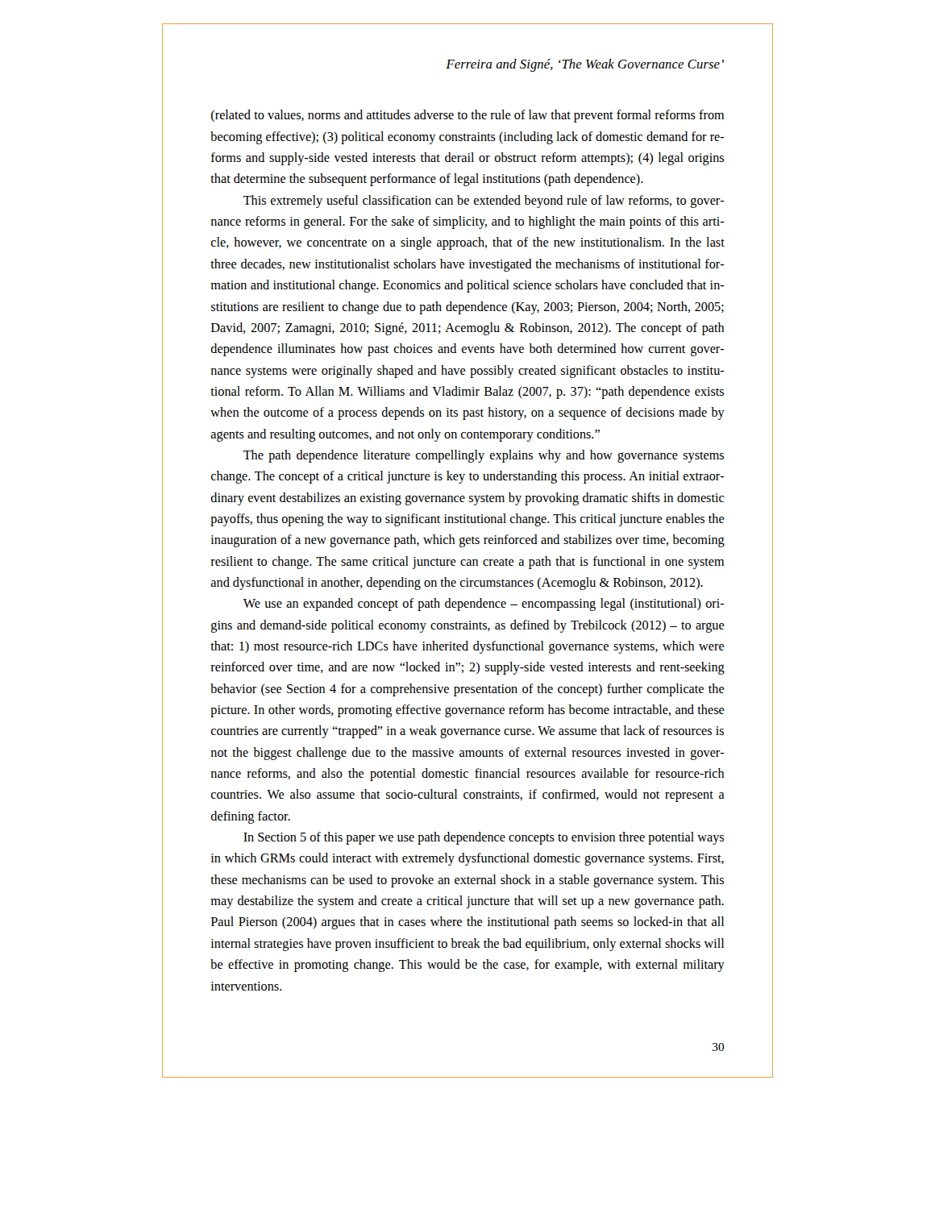Ferreira and Signé, ‘The Weak Governance Curse’
(related to values, norms and attitudes adverse to the rule of law that prevent formal reforms from becoming effective); (3) political economy constraints (including lack of domestic demand for reforms and supply-side vested interests that derail or obstruct reform attempts); (4) legal origins that determine the subsequent performance of legal institutions (path dependence).
This extremely useful classification can be extended beyond rule of law reforms, to governance reforms in general. For the sake of simplicity, and to highlight the main points of this article, however, we concentrate on a single approach, that of the new institutionalism. In the last three decades, new institutionalist scholars have investigated the mechanisms of institutional formation and institutional change. Economics and political science scholars have concluded that institutions are resilient to change due to path dependence (Kay, 2003; Pierson, 2004; North, 2005; David, 2007; Zamagni, 2010; Signé, 2011; Acemoglu & Robinson, 2012). The concept of path dependence illuminates how past choices and events have both determined how current governance systems were originally shaped and have possibly created significant obstacles to institutional reform. To Allan M. Williams and Vladimir Balaz (2007, p. 37): “path dependence exists when the outcome of a process depends on its past history, on a sequence of decisions made by agents and resulting outcomes, and not only on contemporary conditions.”
The path dependence literature compellingly explains why and how governance systems change. The concept of a critical juncture is key to understanding this process. An initial extraordinary event destabilizes an existing governance system by provoking dramatic shifts in domestic payoffs, thus opening the way to significant institutional change. This critical juncture enables the inauguration of a new governance path, which gets reinforced and stabilizes over time, becoming resilient to change. The same critical juncture can create a path that is functional in one system and dysfunctional in another, depending on the circumstances (Acemoglu & Robinson, 2012).
We use an expanded concept of path dependence – encompassing legal (institutional) origins and demand-side political economy constraints, as defined by Trebilcock (2012) – to argue that: 1) most resource-rich LDCs have inherited dysfunctional governance systems, which were reinforced over time, and are now “locked in”; 2) supply-side vested interests and rent-seeking behavior (see Section 4 for a comprehensive presentation of the concept) further complicate the picture. In other words, promoting effective governance reform has become intractable, and these countries are currently “trapped” in a weak governance curse. We assume that lack of resources is not the biggest challenge due to the massive amounts of external resources invested in governance reforms, and also the potential domestic financial resources available for resource-rich countries. We also assume that socio-cultural constraints, if confirmed, would not represent a defining factor.
In Section 5 of this paper we use path dependence concepts to envision three potential ways in which GRMs could interact with extremely dysfunctional domestic governance systems. First, these mechanisms can be used to provoke an external shock in a stable governance system. This may destabilize the system and create a critical juncture that will set up a new governance path. Paul Pierson (2004) argues that in cases where the institutional path seems so locked-in that all internal strategies have proven insufficient to break the bad equilibrium, only external shocks will be effective in promoting change. This would be the case, for example, with external military interventions.
30